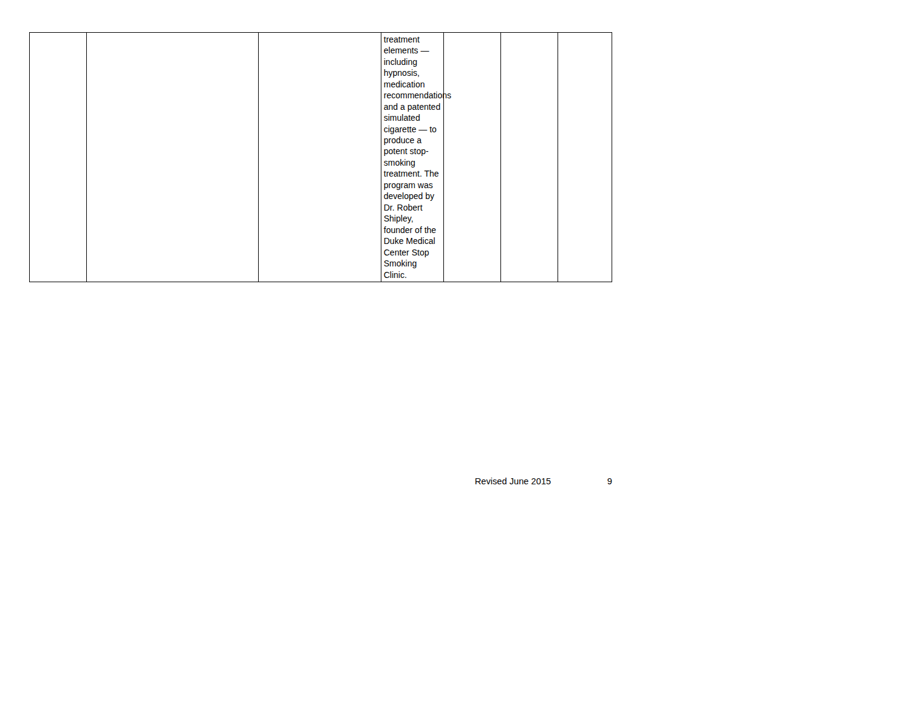| | | | treatment elements — including hypnosis, medication recommendations and a patented simulated cigarette — to produce a potent stop-smoking treatment. The program was developed by Dr. Robert Shipley, founder of the Duke Medical Center Stop Smoking Clinic. | | | |
Revised June 2015 9